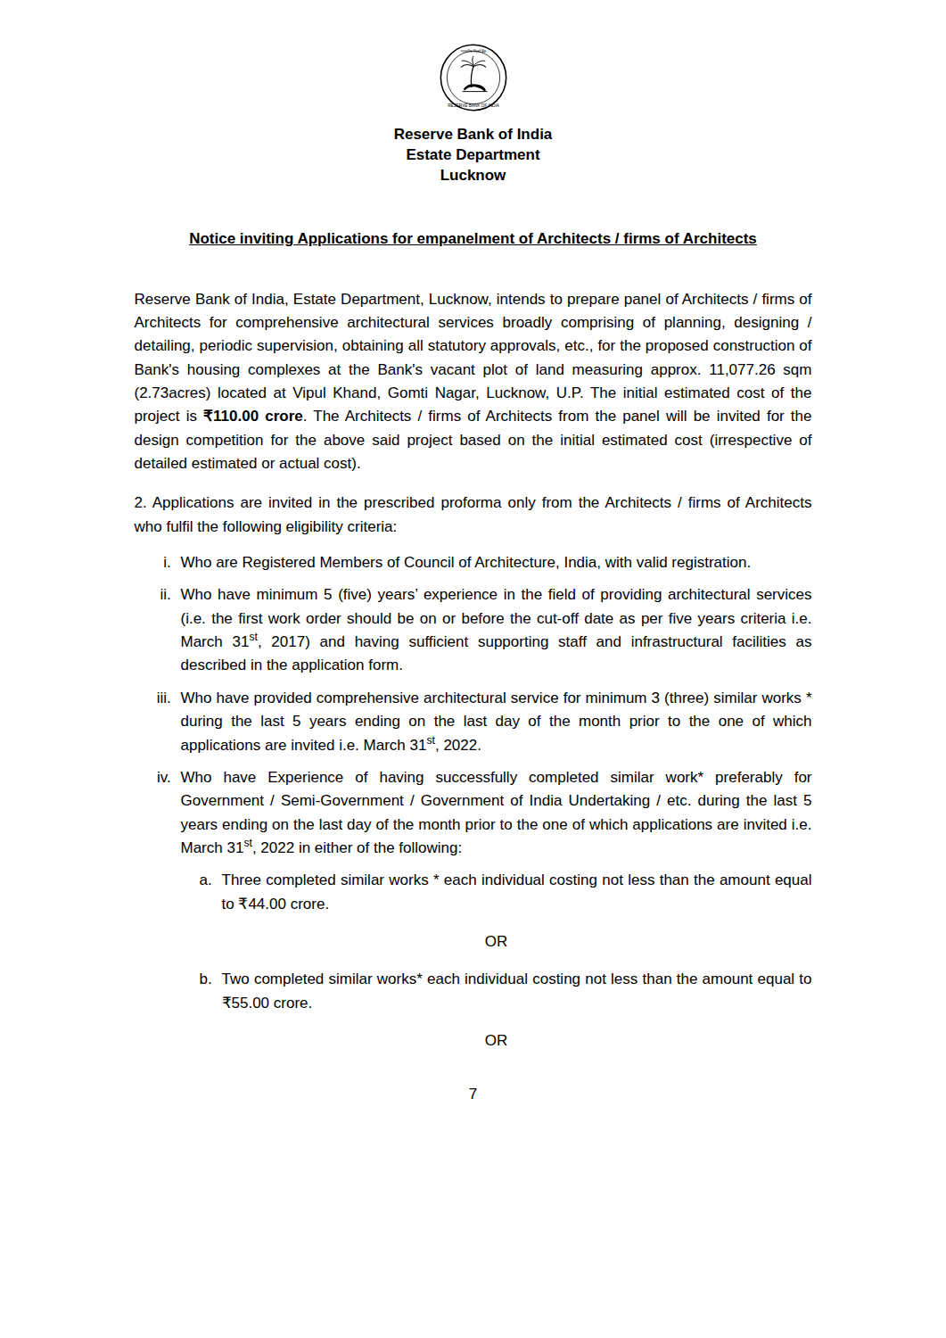भारतीय रिज़र्व बैंक RESERVE BANK OF INDIA
Reserve Bank of India Estate Department Lucknow
Notice inviting Applications for empanelment of Architects / firms of Architects
Reserve Bank of India, Estate Department, Lucknow, intends to prepare panel of Architects / firms of Architects for comprehensive architectural services broadly comprising of planning, designing / detailing, periodic supervision, obtaining all statutory approvals, etc., for the proposed construction of Bank's housing complexes at the Bank's vacant plot of land measuring approx. 11,077.26 sqm (2.73acres) located at Vipul Khand, Gomti Nagar, Lucknow, U.P. The initial estimated cost of the project is ₹110.00 crore. The Architects / firms of Architects from the panel will be invited for the design competition for the above said project based on the initial estimated cost (irrespective of detailed estimated or actual cost).
2. Applications are invited in the prescribed proforma only from the Architects / firms of Architects who fulfil the following eligibility criteria:
Who are Registered Members of Council of Architecture, India, with valid registration.
Who have minimum 5 (five) years’ experience in the field of providing architectural services (i.e. the first work order should be on or before the cut-off date as per five years criteria i.e. March 31st, 2017) and having sufficient supporting staff and infrastructural facilities as described in the application form.
Who have provided comprehensive architectural service for minimum 3 (three) similar works * during the last 5 years ending on the last day of the month prior to the one of which applications are invited i.e. March 31st, 2022.
Who have Experience of having successfully completed similar work* preferably for Government / Semi-Government / Government of India Undertaking / etc. during the last 5 years ending on the last day of the month prior to the one of which applications are invited i.e. March 31st, 2022 in either of the following:
Three completed similar works * each individual costing not less than the amount equal to ₹44.00 crore.
OR
Two completed similar works* each individual costing not less than the amount equal to ₹55.00 crore.
OR
7